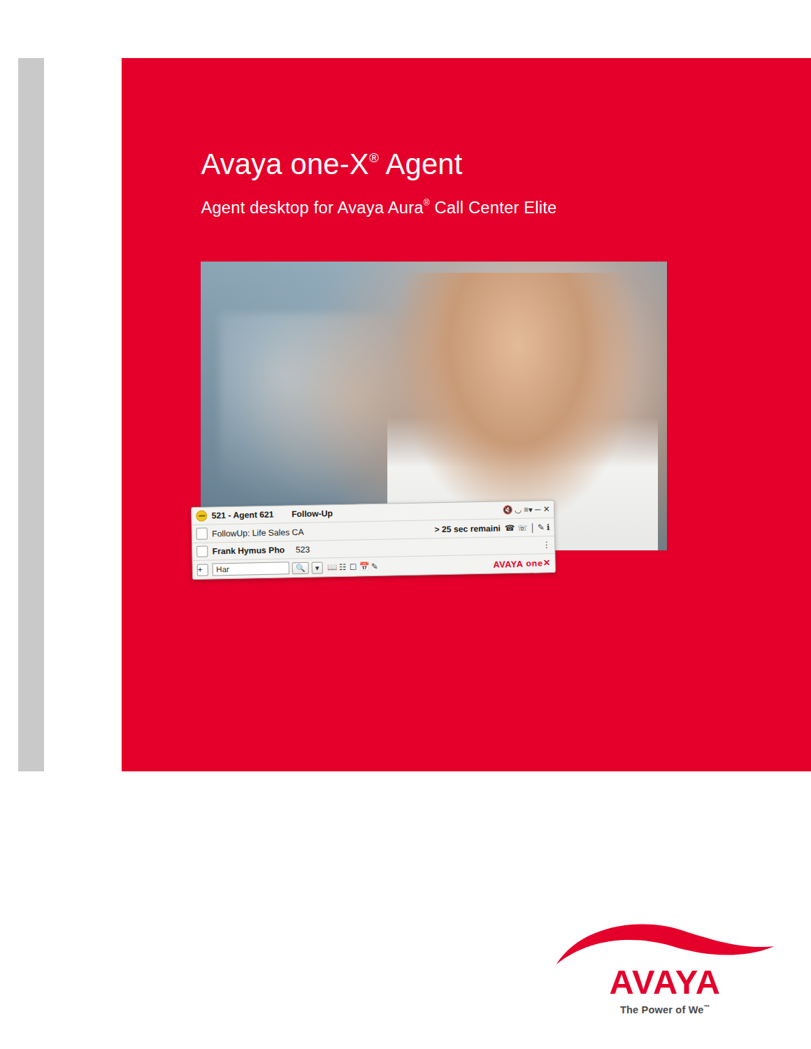Avaya one-X® Agent
Agent desktop for Avaya Aura® Call Center Elite
521 - Agent 621 Follow-Up 🔇 ◡ ≡▾ ─ ✕
FollowUp: Life Sales CA > 25 sec remaini ☎ ☏ │ ✎ ℹ
Frank Hymus Pho 523 ⋮
+ Har 🔍 ▾ 📖 ☷ ☐ 📅 ✎ AVAYA one✕
AVAYA
The Power of We™